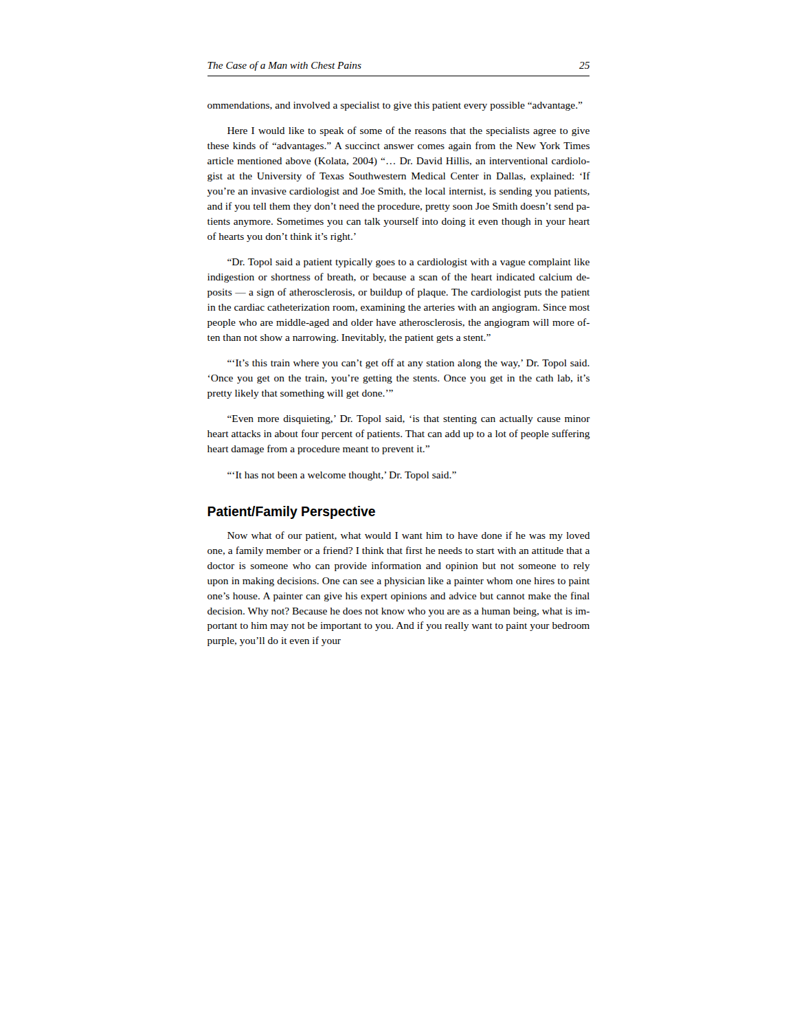The Case of a Man with Chest Pains 25
ommendations, and involved a specialist to give this patient every possible “advantage.”
Here I would like to speak of some of the reasons that the specialists agree to give these kinds of “advantages.” A succinct answer comes again from the New York Times article mentioned above (Kolata, 2004) “… Dr. David Hillis, an interventional cardiologist at the University of Texas Southwestern Medical Center in Dallas, explained: ‘If you’re an invasive cardiologist and Joe Smith, the local internist, is sending you patients, and if you tell them they don’t need the procedure, pretty soon Joe Smith doesn’t send patients anymore. Sometimes you can talk yourself into doing it even though in your heart of hearts you don’t think it’s right.’
“Dr. Topol said a patient typically goes to a cardiologist with a vague complaint like indigestion or shortness of breath, or because a scan of the heart indicated calcium deposits — a sign of atherosclerosis, or buildup of plaque. The cardiologist puts the patient in the cardiac catheterization room, examining the arteries with an angiogram. Since most people who are middle-aged and older have atherosclerosis, the angiogram will more often than not show a narrowing. Inevitably, the patient gets a stent.”
“‘It’s this train where you can’t get off at any station along the way,’ Dr. Topol said. ‘Once you get on the train, you’re getting the stents. Once you get in the cath lab, it’s pretty likely that something will get done.’”
“Even more disquieting,’ Dr. Topol said, ‘is that stenting can actually cause minor heart attacks in about four percent of patients. That can add up to a lot of people suffering heart damage from a procedure meant to prevent it.”
“‘It has not been a welcome thought,’ Dr. Topol said.”
Patient/Family Perspective
Now what of our patient, what would I want him to have done if he was my loved one, a family member or a friend? I think that first he needs to start with an attitude that a doctor is someone who can provide information and opinion but not someone to rely upon in making decisions. One can see a physician like a painter whom one hires to paint one’s house. A painter can give his expert opinions and advice but cannot make the final decision. Why not? Because he does not know who you are as a human being, what is important to him may not be important to you. And if you really want to paint your bedroom purple, you’ll do it even if your